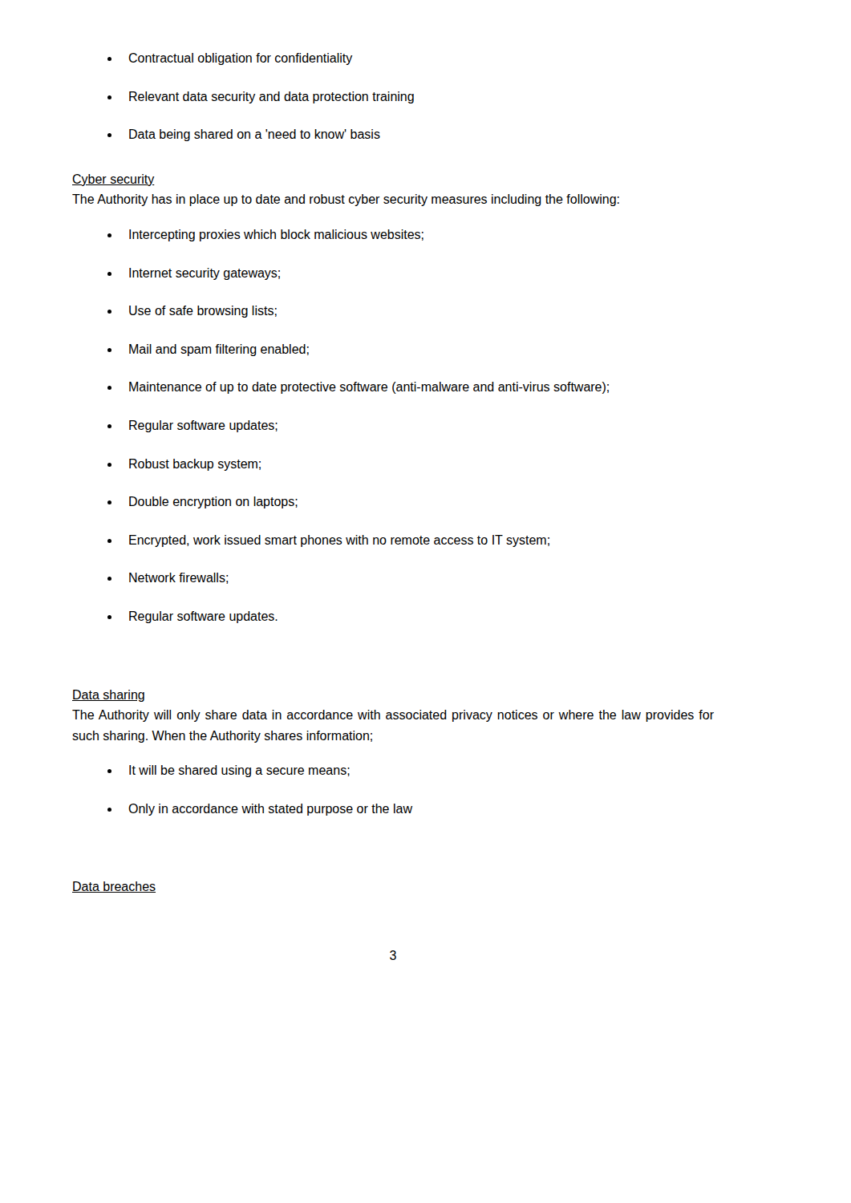Contractual obligation for confidentiality
Relevant data security and data protection training
Data being shared on a 'need to know' basis
Cyber security
The Authority has in place up to date and robust cyber security measures including the following:
Intercepting proxies which block malicious websites;
Internet security gateways;
Use of safe browsing lists;
Mail and spam filtering enabled;
Maintenance of up to date protective software (anti-malware and anti-virus software);
Regular software updates;
Robust backup system;
Double encryption on laptops;
Encrypted, work issued smart phones with no remote access to IT system;
Network firewalls;
Regular software updates.
Data sharing
The Authority will only share data in accordance with associated privacy notices or where the law provides for such sharing. When the Authority shares information;
It will be shared using a secure means;
Only in accordance with stated purpose or the law
Data breaches
3